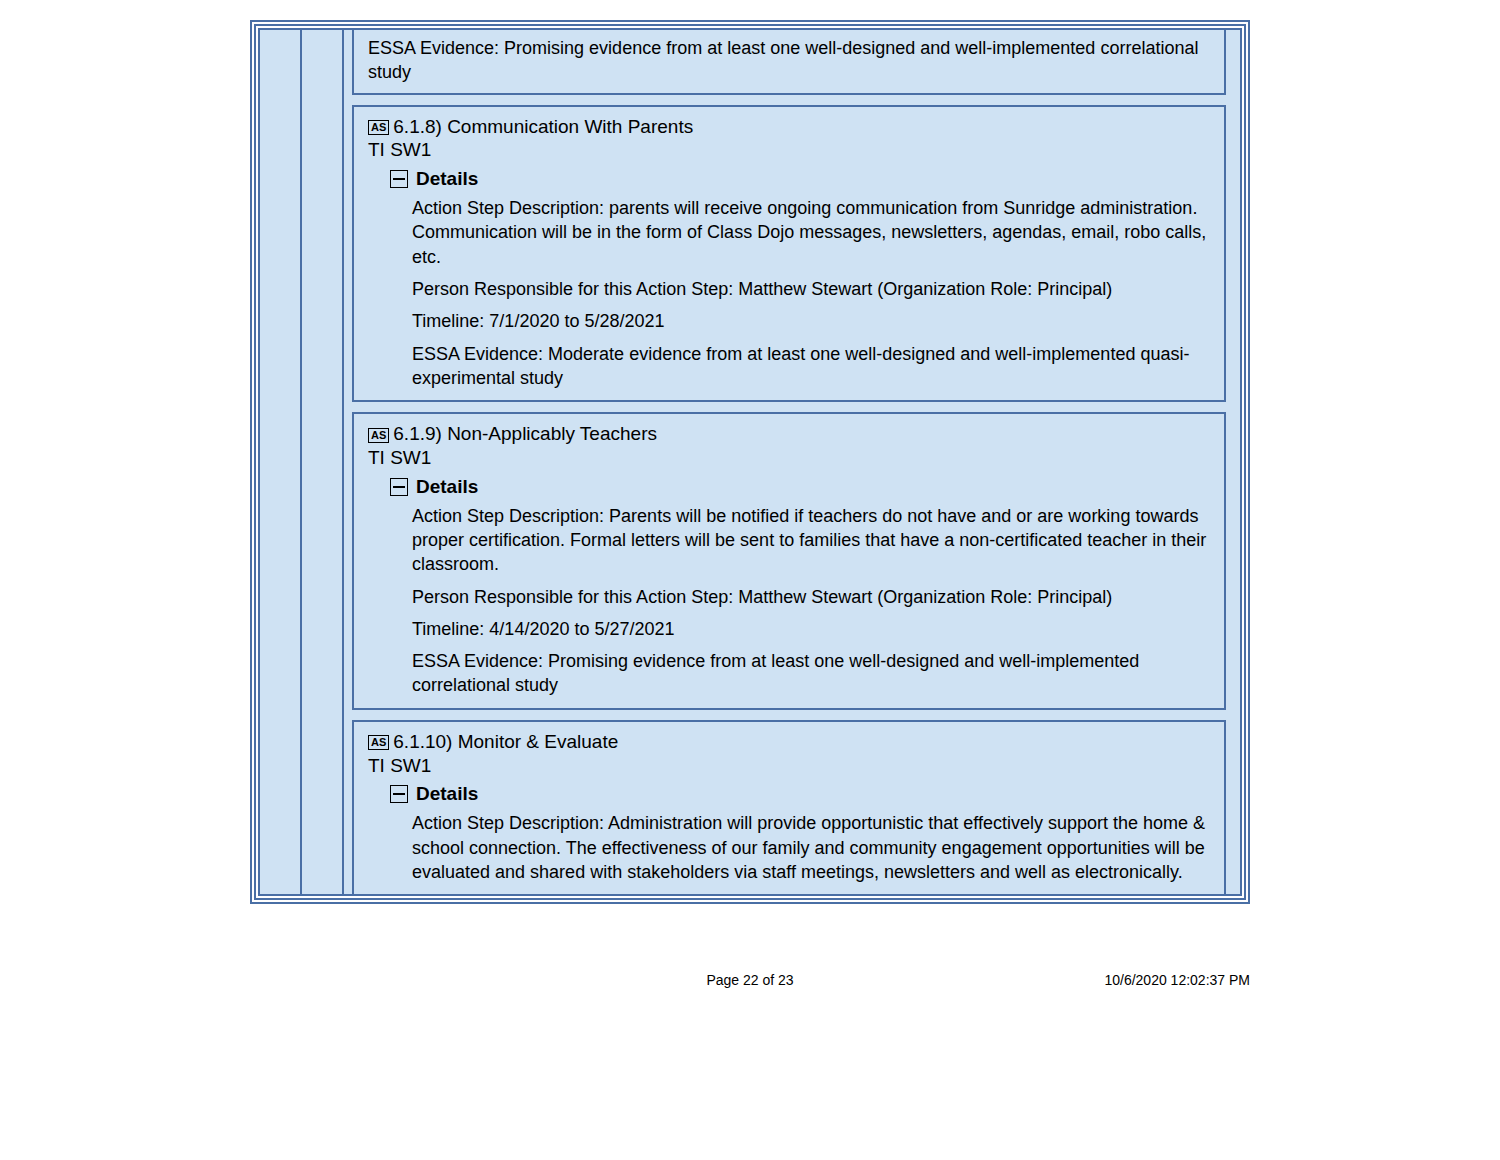ESSA Evidence: Promising evidence from at least one well-designed and well-implemented correlational study
AS6.1.8) Communication With Parents
TI SW1
Details
Action Step Description: parents will receive ongoing communication from Sunridge administration. Communication will be in the form of Class Dojo messages, newsletters, agendas, email, robo calls, etc.
Person Responsible for this Action Step: Matthew Stewart (Organization Role: Principal)
Timeline: 7/1/2020 to 5/28/2021
ESSA Evidence: Moderate evidence from at least one well-designed and well-implemented quasi-experimental study
AS6.1.9) Non-Applicably Teachers
TI SW1
Details
Action Step Description: Parents will be notified if teachers do not have and or are working towards proper certification. Formal letters will be sent to families that have a non-certificated teacher in their classroom.
Person Responsible for this Action Step: Matthew Stewart (Organization Role: Principal)
Timeline: 4/14/2020 to 5/27/2021
ESSA Evidence: Promising evidence from at least one well-designed and well-implemented correlational study
AS6.1.10) Monitor & Evaluate
TI SW1
Details
Action Step Description: Administration will provide opportunistic that effectively support the home & school connection. The effectiveness of our family and community engagement opportunities will be evaluated and shared with stakeholders via staff meetings, newsletters and well as electronically.
Page 22 of 23
10/6/2020 12:02:37 PM